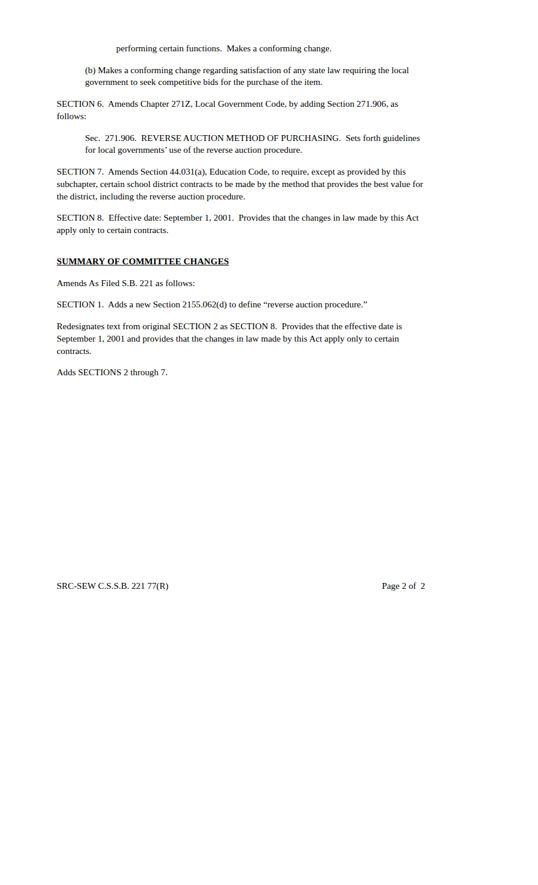performing certain functions. Makes a conforming change.
(b) Makes a conforming change regarding satisfaction of any state law requiring the local government to seek competitive bids for the purchase of the item.
SECTION 6. Amends Chapter 271Z, Local Government Code, by adding Section 271.906, as follows:
Sec. 271.906. REVERSE AUCTION METHOD OF PURCHASING. Sets forth guidelines for local governments’ use of the reverse auction procedure.
SECTION 7. Amends Section 44.031(a), Education Code, to require, except as provided by this subchapter, certain school district contracts to be made by the method that provides the best value for the district, including the reverse auction procedure.
SECTION 8. Effective date: September 1, 2001. Provides that the changes in law made by this Act apply only to certain contracts.
Summary of Committee Changes
Amends As Filed S.B. 221 as follows:
SECTION 1. Adds a new Section 2155.062(d) to define “reverse auction procedure.”
Redesignates text from original SECTION 2 as SECTION 8. Provides that the effective date is September 1, 2001 and provides that the changes in law made by this Act apply only to certain contracts.
Adds SECTIONS 2 through 7.
SRC-SEW C.S.S.B. 221 77(R) Page 2 of 2